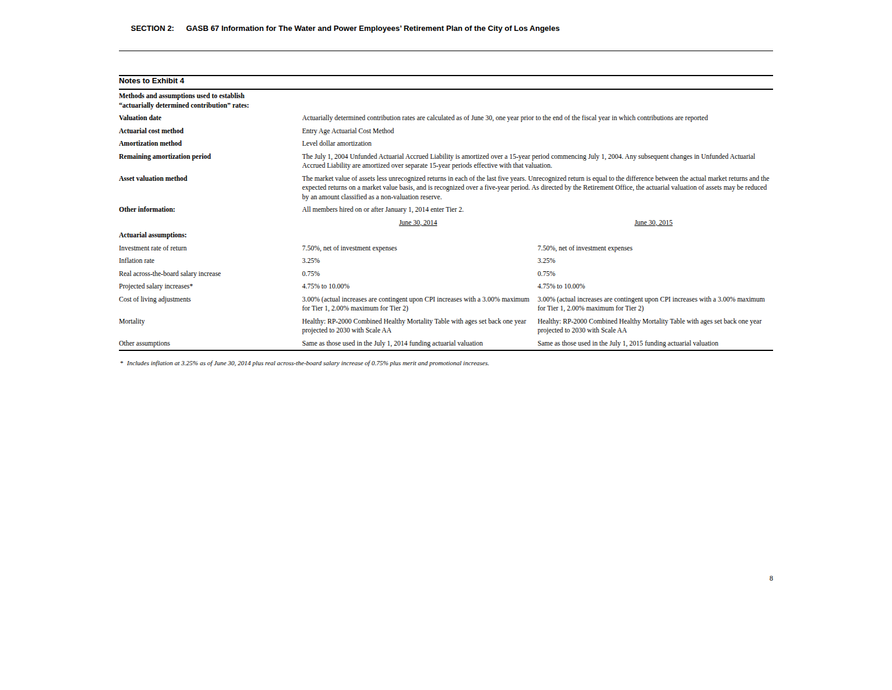SECTION 2:
GASB 67 Information for The Water and Power Employees’ Retirement Plan of the City of Los Angeles
Notes to Exhibit 4
| Methods and assumptions used to establish “actuarially determined contribution” rates: |
| Valuation date | Actuarially determined contribution rates are calculated as of June 30, one year prior to the end of the fiscal year in which contributions are reported |
| Actuarial cost method | Entry Age Actuarial Cost Method |
| Amortization method | Level dollar amortization |
| Remaining amortization period | The July 1, 2004 Unfunded Actuarial Accrued Liability is amortized over a 15-year period commencing July 1, 2004. Any subsequent changes in Unfunded Actuarial Accrued Liability are amortized over separate 15-year periods effective with that valuation. |
| Asset valuation method | The market value of assets less unrecognized returns in each of the last five years. Unrecognized return is equal to the difference between the actual market returns and the expected returns on a market value basis, and is recognized over a five-year period. As directed by the Retirement Office, the actuarial valuation of assets may be reduced by an amount classified as a non-valuation reserve. |
| Other information: | All members hired on or after January 1, 2014 enter Tier 2. |
| | June 30, 2014 | June 30, 2015 |
| Actuarial assumptions: | | |
| Investment rate of return | 7.50%, net of investment expenses | 7.50%, net of investment expenses |
| Inflation rate | 3.25% | 3.25% |
| Real across-the-board salary increase | 0.75% | 0.75% |
| Projected salary increases* | 4.75% to 10.00% | 4.75% to 10.00% |
| Cost of living adjustments | 3.00% (actual increases are contingent upon CPI increases with a 3.00% maximum for Tier 1, 2.00% maximum for Tier 2) | 3.00% (actual increases are contingent upon CPI increases with a 3.00% maximum for Tier 1, 2.00% maximum for Tier 2) |
| Mortality | Healthy: RP-2000 Combined Healthy Mortality Table with ages set back one year projected to 2030 with Scale AA | Healthy: RP-2000 Combined Healthy Mortality Table with ages set back one year projected to 2030 with Scale AA |
| Other assumptions | Same as those used in the July 1, 2014 funding actuarial valuation | Same as those used in the July 1, 2015 funding actuarial valuation |
*Includes inflation at 3.25% as of June 30, 2014 plus real across-the-board salary increase of 0.75% plus merit and promotional increases.
8